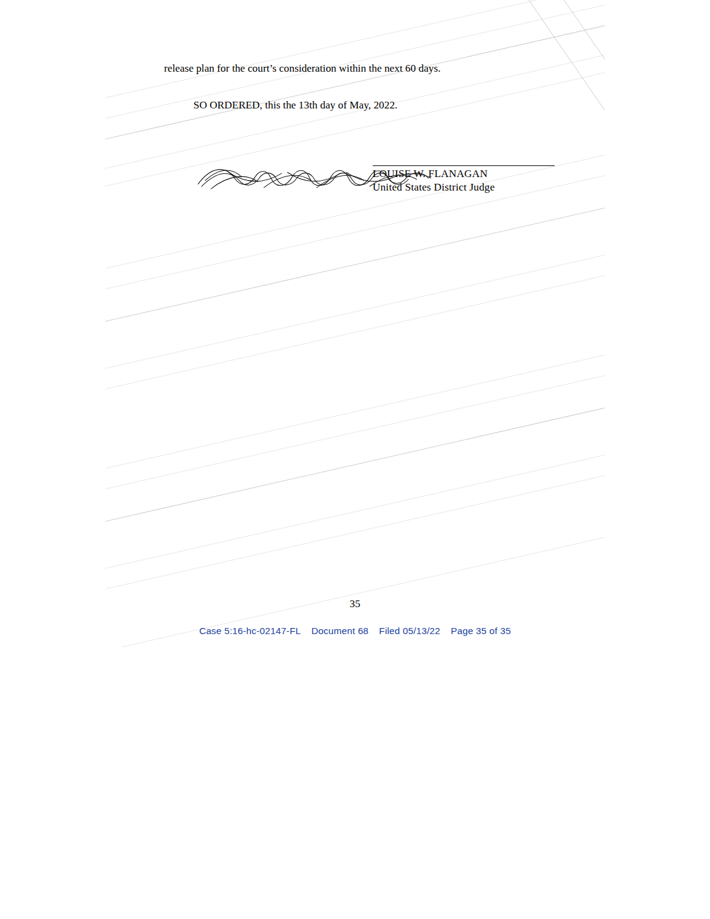release plan for the court’s consideration within the next 60 days.
SO ORDERED, this the 13th day of May, 2022.
LOUISE W. FLANAGAN
United States District Judge
35
Case 5:16-hc-02147-FL Document 68 Filed 05/13/22 Page 35 of 35